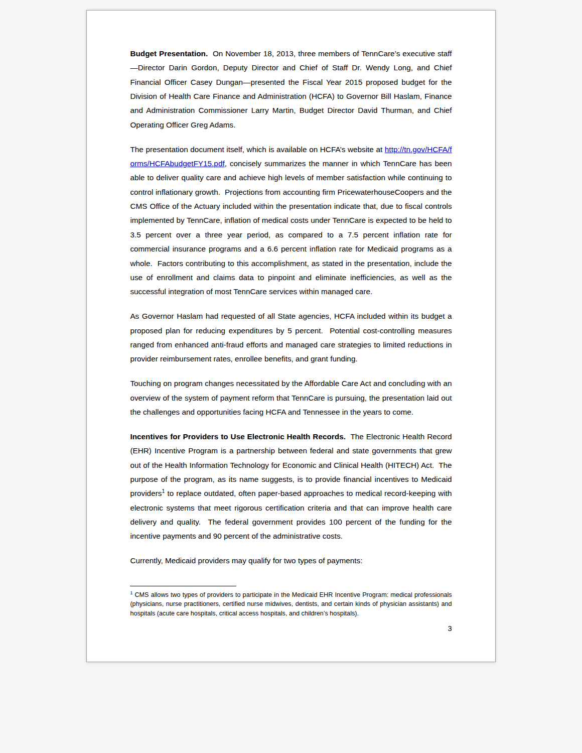Budget Presentation. On November 18, 2013, three members of TennCare’s executive staff—Director Darin Gordon, Deputy Director and Chief of Staff Dr. Wendy Long, and Chief Financial Officer Casey Dungan—presented the Fiscal Year 2015 proposed budget for the Division of Health Care Finance and Administration (HCFA) to Governor Bill Haslam, Finance and Administration Commissioner Larry Martin, Budget Director David Thurman, and Chief Operating Officer Greg Adams.
The presentation document itself, which is available on HCFA’s website at http://tn.gov/HCFA/forms/HCFAbudgetFY15.pdf, concisely summarizes the manner in which TennCare has been able to deliver quality care and achieve high levels of member satisfaction while continuing to control inflationary growth. Projections from accounting firm PricewaterhouseCoopers and the CMS Office of the Actuary included within the presentation indicate that, due to fiscal controls implemented by TennCare, inflation of medical costs under TennCare is expected to be held to 3.5 percent over a three year period, as compared to a 7.5 percent inflation rate for commercial insurance programs and a 6.6 percent inflation rate for Medicaid programs as a whole. Factors contributing to this accomplishment, as stated in the presentation, include the use of enrollment and claims data to pinpoint and eliminate inefficiencies, as well as the successful integration of most TennCare services within managed care.
As Governor Haslam had requested of all State agencies, HCFA included within its budget a proposed plan for reducing expenditures by 5 percent. Potential cost-controlling measures ranged from enhanced anti-fraud efforts and managed care strategies to limited reductions in provider reimbursement rates, enrollee benefits, and grant funding.
Touching on program changes necessitated by the Affordable Care Act and concluding with an overview of the system of payment reform that TennCare is pursuing, the presentation laid out the challenges and opportunities facing HCFA and Tennessee in the years to come.
Incentives for Providers to Use Electronic Health Records. The Electronic Health Record (EHR) Incentive Program is a partnership between federal and state governments that grew out of the Health Information Technology for Economic and Clinical Health (HITECH) Act. The purpose of the program, as its name suggests, is to provide financial incentives to Medicaid providers1 to replace outdated, often paper-based approaches to medical record-keeping with electronic systems that meet rigorous certification criteria and that can improve health care delivery and quality. The federal government provides 100 percent of the funding for the incentive payments and 90 percent of the administrative costs.
Currently, Medicaid providers may qualify for two types of payments:
1 CMS allows two types of providers to participate in the Medicaid EHR Incentive Program: medical professionals (physicians, nurse practitioners, certified nurse midwives, dentists, and certain kinds of physician assistants) and hospitals (acute care hospitals, critical access hospitals, and children’s hospitals).
3